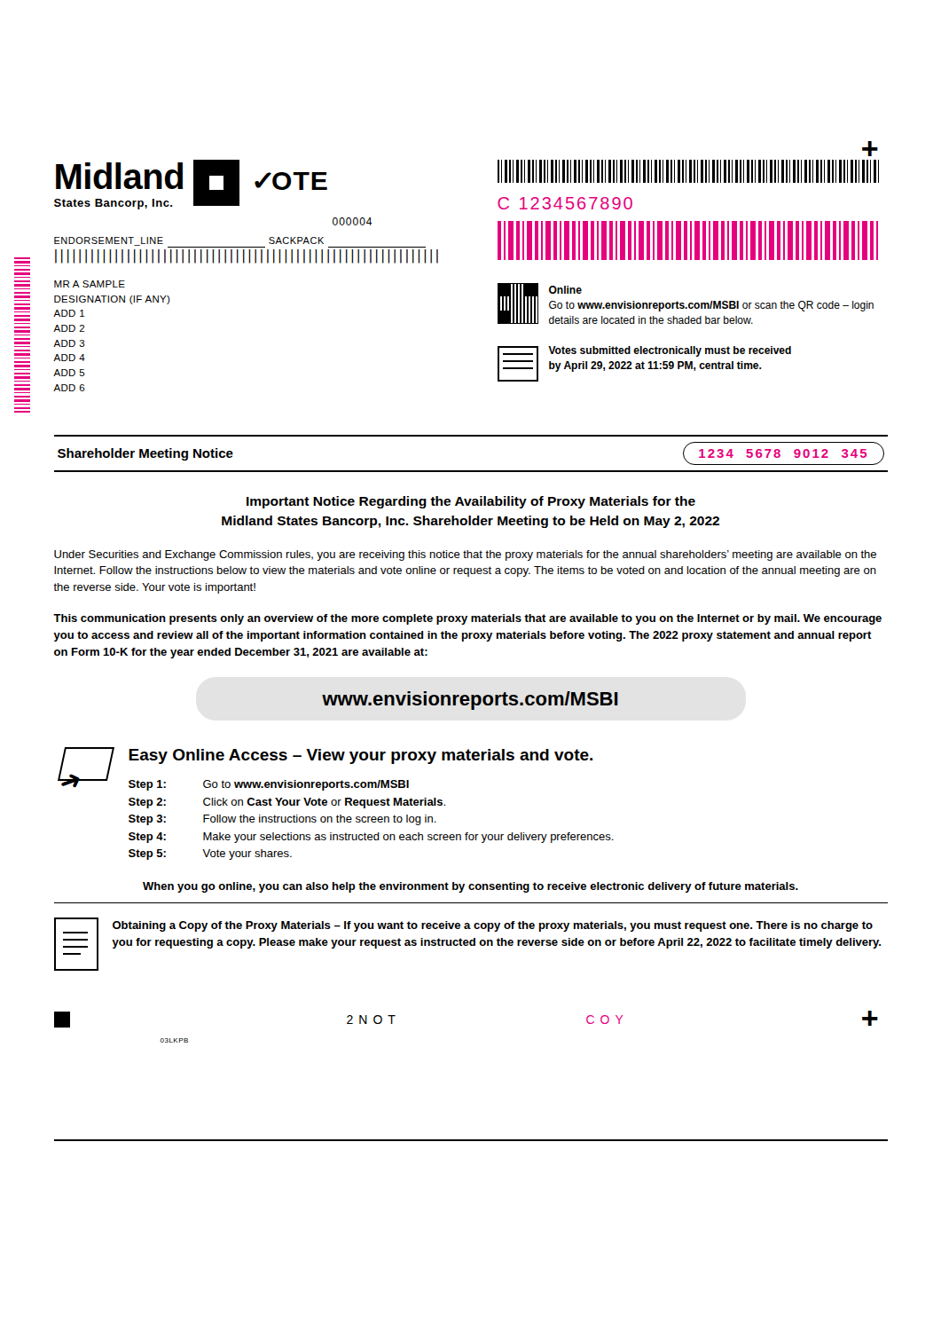+
Midland
States Bancorp, Inc.
✓OTE
000004
ENDORSEMENT_LINE SACKPACK
⎢⎢⎢⎢⎢⎢⎢⎢⎢⎢⎢⎢⎢⎢⎢⎢⎢⎢⎢⎢⎢⎢⎢⎢⎢⎢⎢⎢⎢⎢⎢⎢⎢⎢⎢⎢⎢⎢⎢⎢⎢⎢⎢⎢⎢⎢⎢⎢⎢⎢⎢⎢⎢⎢⎢⎢⎢⎢⎢⎢⎢⎢⎢⎢
MR A SAMPLE
DESIGNATION (IF ANY)
ADD 1
ADD 2
ADD 3
ADD 4
ADD 5
ADD 6
C 1234567890
Online
Go to www.envisionreports.com/MSBI or scan the QR code – login details are located in the shaded bar below.
Votes submitted electronically must be received
by April 29, 2022 at 11:59 PM, central time.
Shareholder Meeting Notice
1234 5678 9012 345
Important Notice Regarding the Availability of Proxy Materials for the
Midland States Bancorp, Inc. Shareholder Meeting to be Held on May 2, 2022
Under Securities and Exchange Commission rules, you are receiving this notice that the proxy materials for the annual shareholders’ meeting are available on the Internet. Follow the instructions below to view the materials and vote online or request a copy. The items to be voted on and location of the annual meeting are on the reverse side. Your vote is important!
This communication presents only an overview of the more complete proxy materials that are available to you on the Internet or by mail. We encourage you to access and review all of the important information contained in the proxy materials before voting. The 2022 proxy statement and annual report on Form 10-K for the year ended December 31, 2021 are available at:
www.envisionreports.com/MSBI
➜
Easy Online Access – View your proxy materials and vote.
| Step 1: | Go to www.envisionreports.com/MSBI |
| Step 2: | Click on Cast Your Vote or Request Materials . |
| Step 3: | Follow the instructions on the screen to log in. |
| Step 4: | Make your selections as instructed on each screen for your delivery preferences. |
| Step 5: | Vote your shares. |
When you go online, you can also help the environment by consenting to receive electronic delivery of future materials.
Obtaining a Copy of the Proxy Materials – If you want to receive a copy of the proxy materials, you must request one. There is no charge to you for requesting a copy. Please make your request as instructed on the reverse side on or before April 22, 2022 to facilitate timely delivery.
2NOT
COY
+
03LKPB